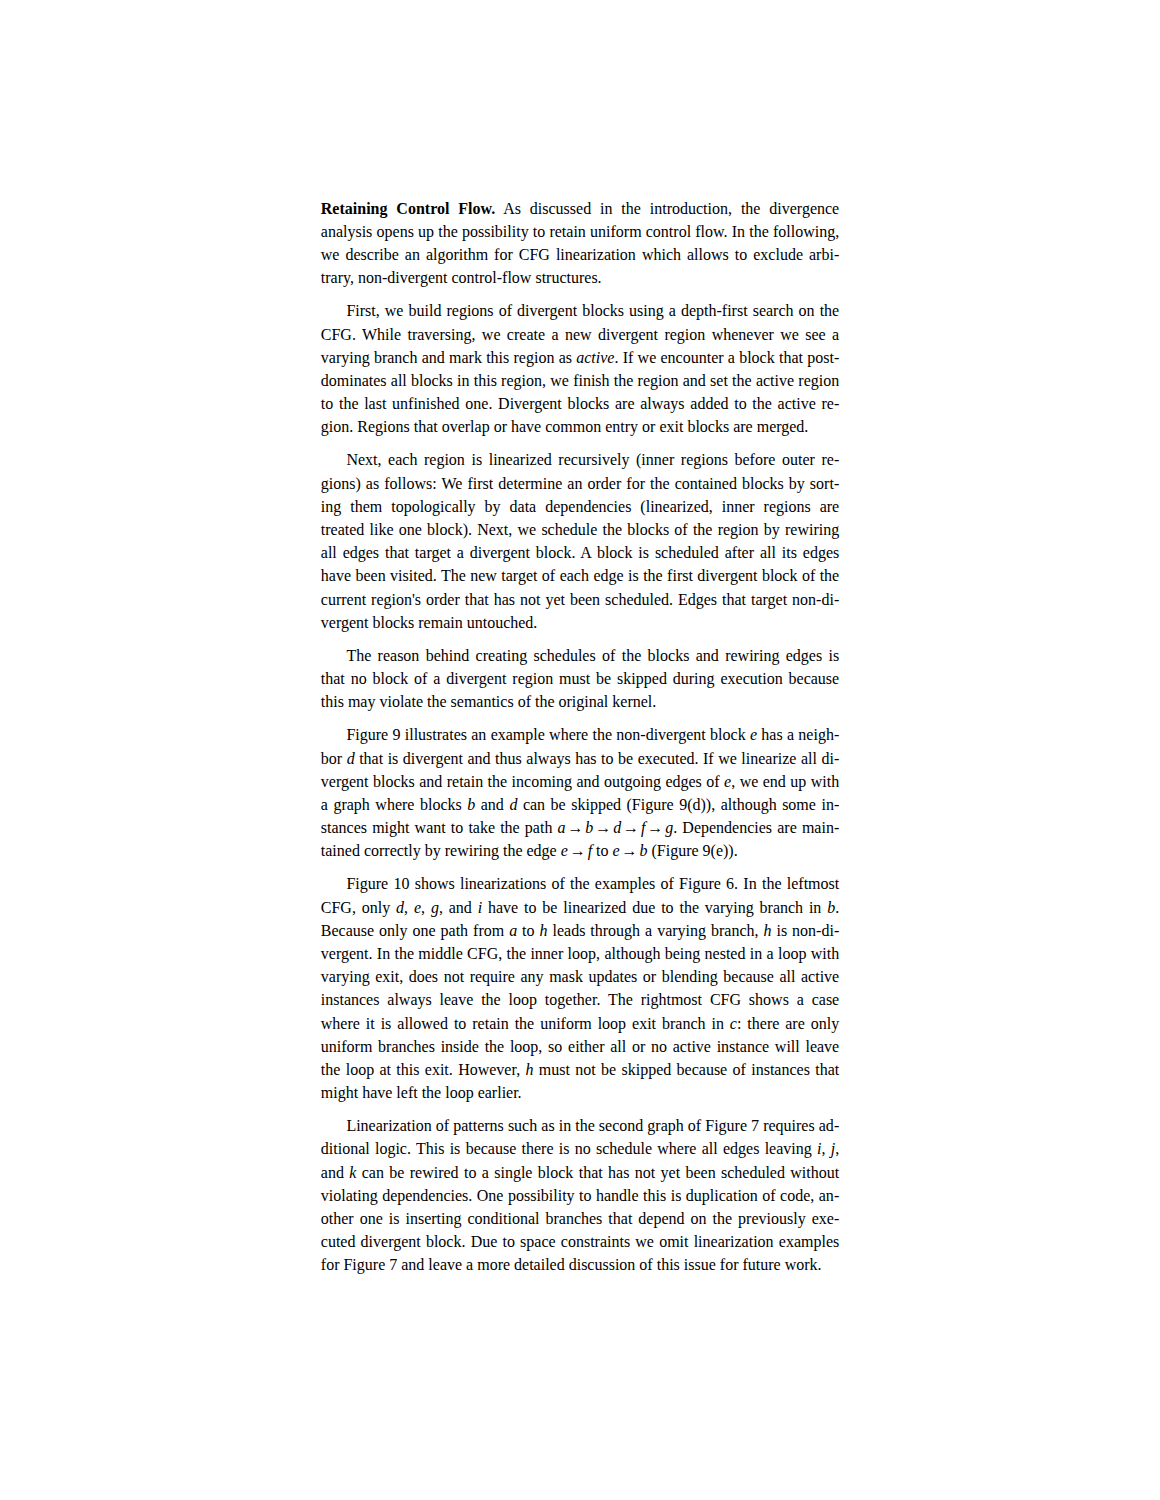Retaining Control Flow. As discussed in the introduction, the divergence analysis opens up the possibility to retain uniform control flow. In the following, we describe an algorithm for CFG linearization which allows to exclude arbitrary, non-divergent control-flow structures.
First, we build regions of divergent blocks using a depth-first search on the CFG. While traversing, we create a new divergent region whenever we see a varying branch and mark this region as active. If we encounter a block that post-dominates all blocks in this region, we finish the region and set the active region to the last unfinished one. Divergent blocks are always added to the active region. Regions that overlap or have common entry or exit blocks are merged.
Next, each region is linearized recursively (inner regions before outer regions) as follows: We first determine an order for the contained blocks by sorting them topologically by data dependencies (linearized, inner regions are treated like one block). Next, we schedule the blocks of the region by rewiring all edges that target a divergent block. A block is scheduled after all its edges have been visited. The new target of each edge is the first divergent block of the current region's order that has not yet been scheduled. Edges that target non-divergent blocks remain untouched.
The reason behind creating schedules of the blocks and rewiring edges is that no block of a divergent region must be skipped during execution because this may violate the semantics of the original kernel.
Figure 9 illustrates an example where the non-divergent block e has a neighbor d that is divergent and thus always has to be executed. If we linearize all divergent blocks and retain the incoming and outgoing edges of e, we end up with a graph where blocks b and d can be skipped (Figure 9(d)), although some instances might want to take the path a→b→d→f→g. Dependencies are maintained correctly by rewiring the edge e→f to e→b (Figure 9(e)).
Figure 10 shows linearizations of the examples of Figure 6. In the leftmost CFG, only d, e, g, and i have to be linearized due to the varying branch in b. Because only one path from a to h leads through a varying branch, h is non-divergent. In the middle CFG, the inner loop, although being nested in a loop with varying exit, does not require any mask updates or blending because all active instances always leave the loop together. The rightmost CFG shows a case where it is allowed to retain the uniform loop exit branch in c: there are only uniform branches inside the loop, so either all or no active instance will leave the loop at this exit. However, h must not be skipped because of instances that might have left the loop earlier.
Linearization of patterns such as in the second graph of Figure 7 requires additional logic. This is because there is no schedule where all edges leaving i, j, and k can be rewired to a single block that has not yet been scheduled without violating dependencies. One possibility to handle this is duplication of code, another one is inserting conditional branches that depend on the previously executed divergent block. Due to space constraints we omit linearization examples for Figure 7 and leave a more detailed discussion of this issue for future work.